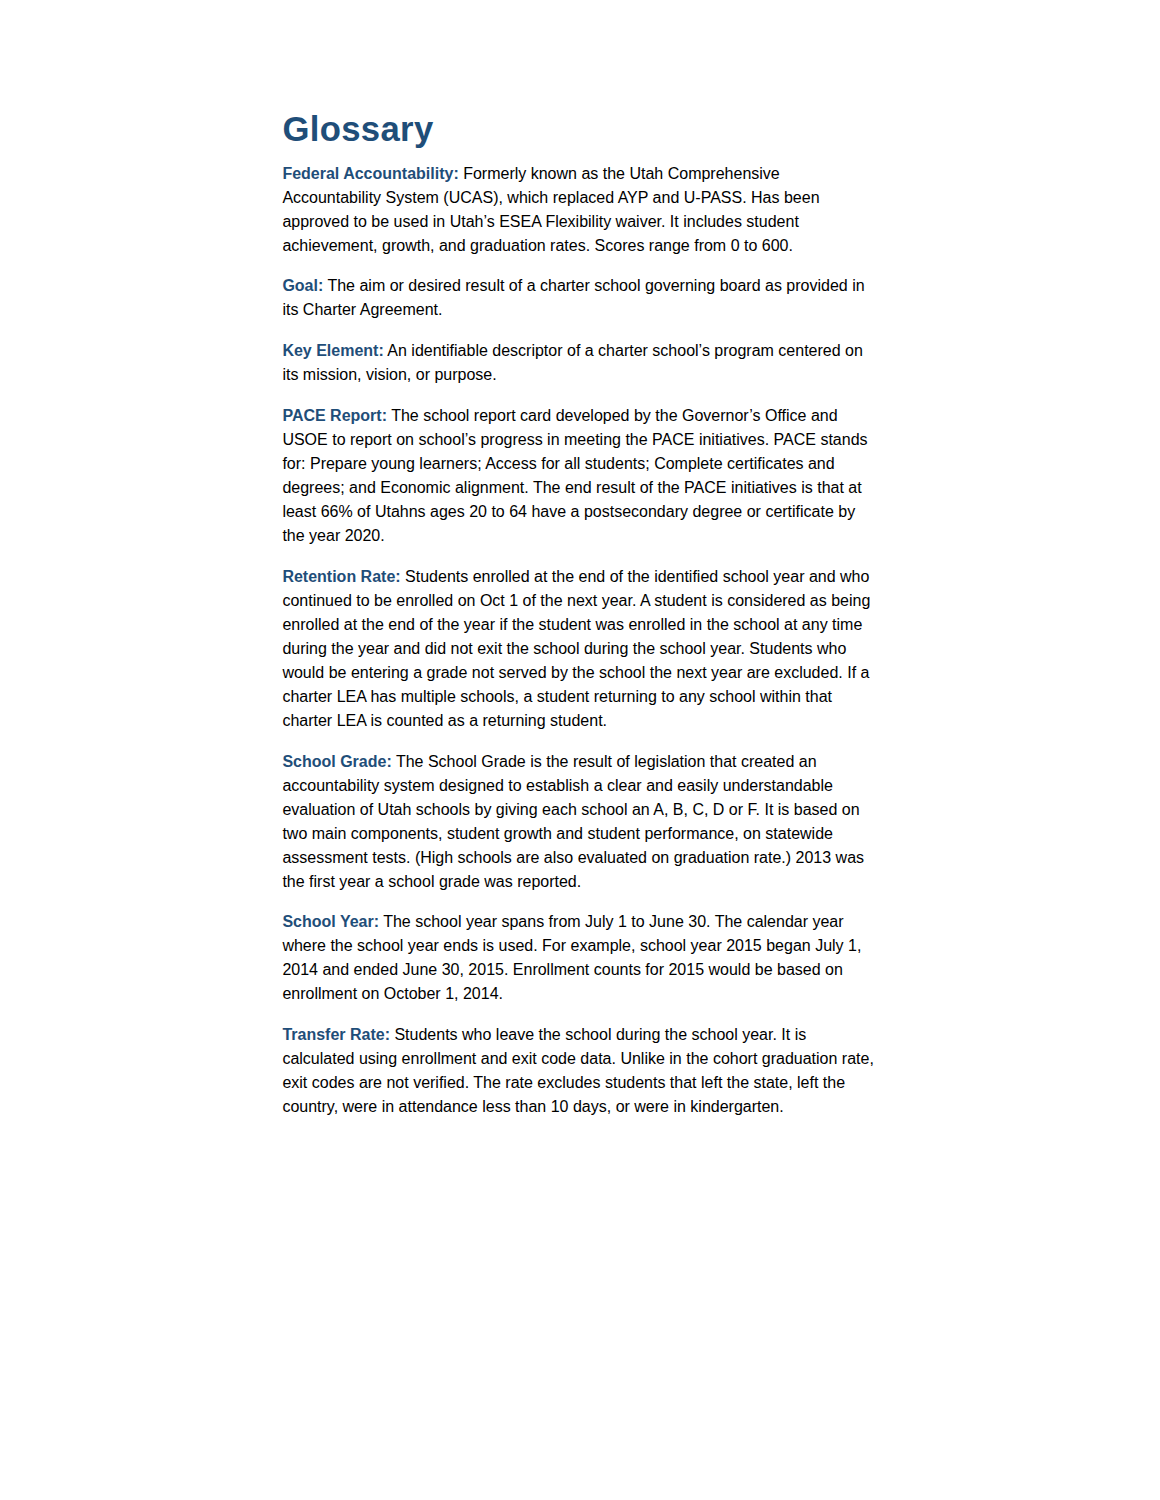Glossary
Federal Accountability: Formerly known as the Utah Comprehensive Accountability System (UCAS), which replaced AYP and U-PASS. Has been approved to be used in Utah’s ESEA Flexibility waiver. It includes student achievement, growth, and graduation rates. Scores range from 0 to 600.
Goal: The aim or desired result of a charter school governing board as provided in its Charter Agreement.
Key Element: An identifiable descriptor of a charter school’s program centered on its mission, vision, or purpose.
PACE Report: The school report card developed by the Governor’s Office and USOE to report on school’s progress in meeting the PACE initiatives. PACE stands for: Prepare young learners; Access for all students; Complete certificates and degrees; and Economic alignment. The end result of the PACE initiatives is that at least 66% of Utahns ages 20 to 64 have a postsecondary degree or certificate by the year 2020.
Retention Rate: Students enrolled at the end of the identified school year and who continued to be enrolled on Oct 1 of the next year. A student is considered as being enrolled at the end of the year if the student was enrolled in the school at any time during the year and did not exit the school during the school year. Students who would be entering a grade not served by the school the next year are excluded. If a charter LEA has multiple schools, a student returning to any school within that charter LEA is counted as a returning student.
School Grade: The School Grade is the result of legislation that created an accountability system designed to establish a clear and easily understandable evaluation of Utah schools by giving each school an A, B, C, D or F. It is based on two main components, student growth and student performance, on statewide assessment tests. (High schools are also evaluated on graduation rate.) 2013 was the first year a school grade was reported.
School Year: The school year spans from July 1 to June 30. The calendar year where the school year ends is used. For example, school year 2015 began July 1, 2014 and ended June 30, 2015. Enrollment counts for 2015 would be based on enrollment on October 1, 2014.
Transfer Rate: Students who leave the school during the school year. It is calculated using enrollment and exit code data. Unlike in the cohort graduation rate, exit codes are not verified. The rate excludes students that left the state, left the country, were in attendance less than 10 days, or were in kindergarten.